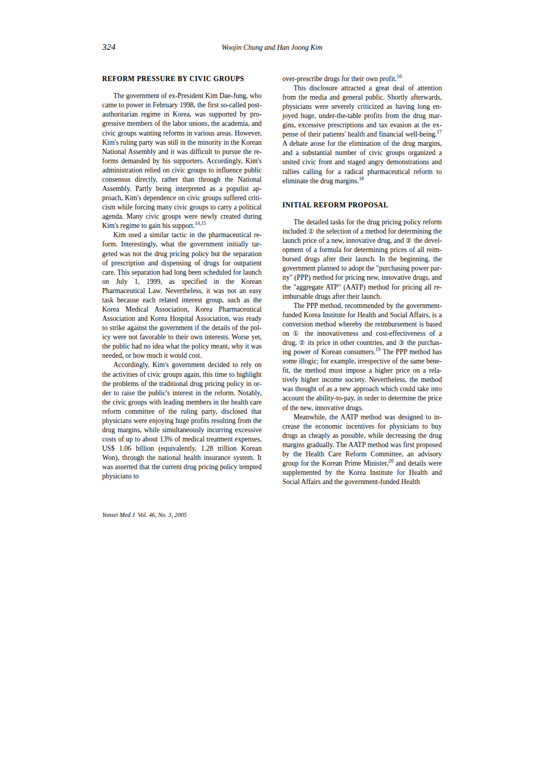324
Woojin Chung and Han Joong Kim
REFORM PRESSURE BY CIVIC GROUPS
The government of ex-President Kim Dae-Jung, who came to power in February 1998, the first so-called post-authoritarian regime in Korea, was supported by progressive members of the labor unions, the academia, and civic groups wanting reforms in various areas. However, Kim's ruling party was still in the minority in the Korean National Assembly and it was difficult to pursue the reforms demanded by his supporters. Accordingly, Kim's administration relied on civic groups to influence public consensus directly, rather than through the National Assembly. Partly being interpreted as a populist approach, Kim's dependence on civic groups suffered criticism while forcing many civic groups to carry a political agenda. Many civic groups were newly created during Kim's regime to gain his support.14,15
Kim used a similar tactic in the pharmaceutical reform. Interestingly, what the government initially targeted was not the drug pricing policy but the separation of prescription and dispensing of drugs for outpatient care. This separation had long been scheduled for launch on July 1, 1999, as specified in the Korean Pharmaceutical Law. Nevertheless, it was not an easy task because each related interest group, such as the Korea Medical Association, Korea Pharmaceutical Association and Korea Hospital Association, was ready to strike against the government if the details of the policy were not favorable to their own interests. Worse yet, the public had no idea what the policy meant, why it was needed, or how much it would cost.
Accordingly, Kim's government decided to rely on the activities of civic groups again, this time to highlight the problems of the traditional drug pricing policy in order to raise the public's interest in the reform. Notably, the civic groups with leading members in the health care reform committee of the ruling party, disclosed that physicians were enjoying huge profits resulting from the drug margins, while simultaneously incurring excessive costs of up to about 13% of medical treatment expenses, US$ 1.06 billion (equivalently, 1.28 trillion Korean Won), through the national health insurance system. It was asserted that the current drug pricing policy tempted physicians to
over-prescribe drugs for their own profit.16
This disclosure attracted a great deal of attention from the media and general public. Shortly afterwards, physicians were severely criticized as having long enjoyed huge, under-the-table profits from the drug margins, excessive prescriptions and tax evasion at the expense of their patients' health and financial well-being.17 A debate arose for the elimination of the drug margins, and a substantial number of civic groups organized a united civic front and staged angry demonstrations and rallies calling for a radical pharmaceutical reform to eliminate the drug margins.18
INITIAL REFORM PROPOSAL
The detailed tasks for the drug pricing policy reform included ① the selection of a method for determining the launch price of a new, innovative drug, and ② the development of a formula for determining prices of all reimbursed drugs after their launch. In the beginning, the government planned to adopt the "purchasing power parity" (PPP) method for pricing new, innovative drugs, and the "aggregate ATP" (AATP) method for pricing all reimbursable drugs after their launch.
The PPP method, recommended by the government-funded Korea Institute for Health and Social Affairs, is a conversion method whereby the reimbursement is based on ① the innovativeness and cost-effectiveness of a drug, ② its price in other countries, and ③ the purchasing power of Korean consumers.19 The PPP method has some illogic; for example, irrespective of the same benefit, the method must impose a higher price on a relatively higher income society. Nevertheless, the method was thought of as a new approach which could take into account the ability-to-pay, in order to determine the price of the new, innovative drugs.
Meanwhile, the AATP method was designed to increase the economic incentives for physicians to buy drugs as cheaply as possible, while decreasing the drug margins gradually. The AATP method was first proposed by the Health Care Reform Committee, an advisory group for the Korean Prime Minister,20 and details were supplemented by the Korea Institute for Health and Social Affairs and the government-funded Health
Yonsei Med J Vol. 46, No. 3, 2005